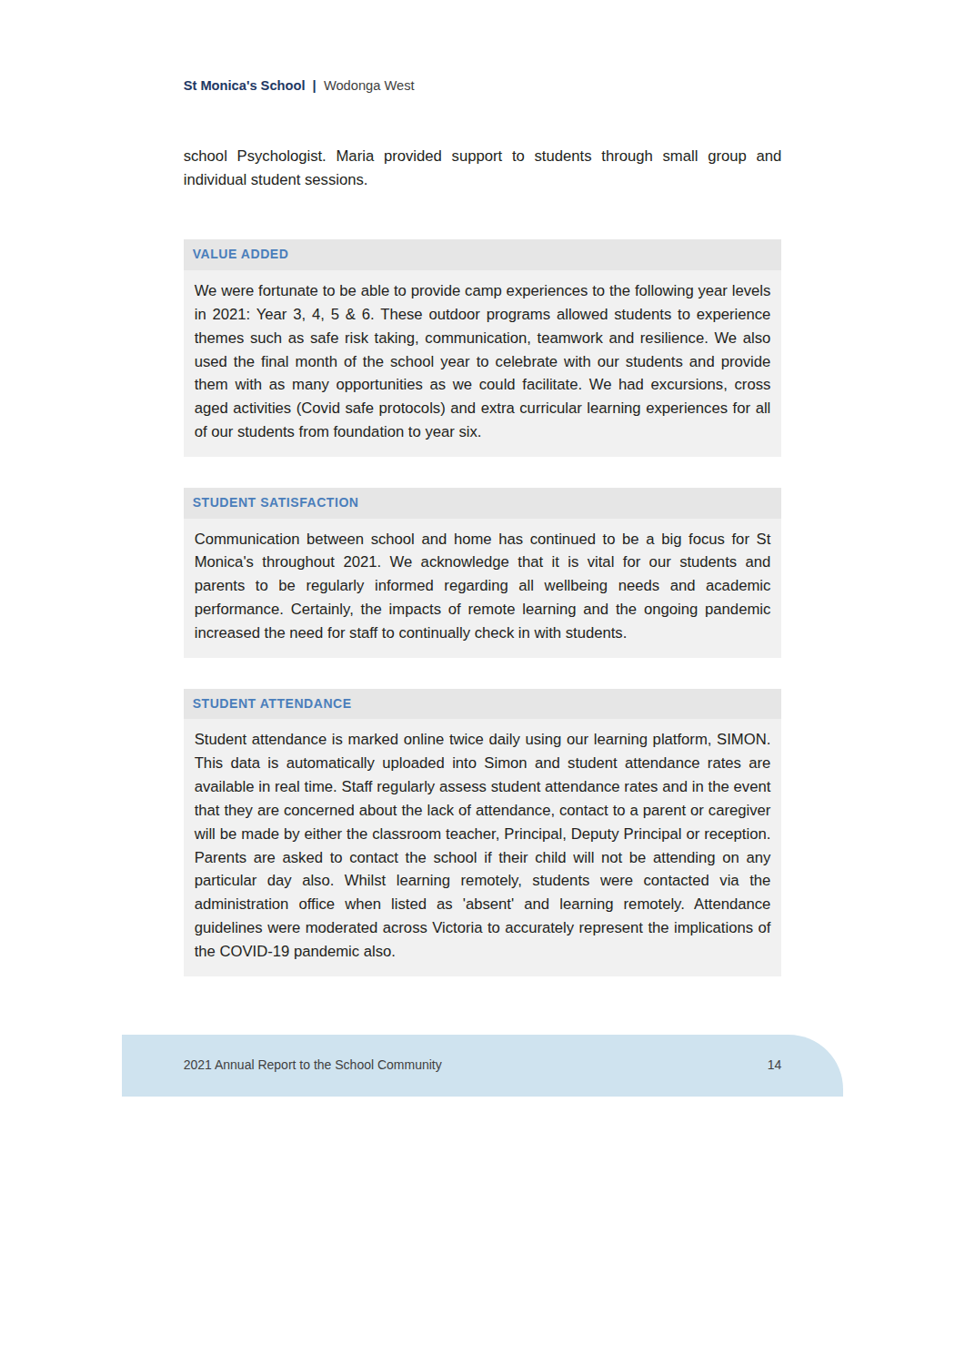St Monica's School | Wodonga West
school Psychologist. Maria provided support to students through small group and individual student sessions.
Value Added
We were fortunate to be able to provide camp experiences to the following year levels in 2021: Year 3, 4, 5 & 6. These outdoor programs allowed students to experience themes such as safe risk taking, communication, teamwork and resilience. We also used the final month of the school year to celebrate with our students and provide them with as many opportunities as we could facilitate. We had excursions, cross aged activities (Covid safe protocols) and extra curricular learning experiences for all of our students from foundation to year six.
Student Satisfaction
Communication between school and home has continued to be a big focus for St Monica's throughout 2021. We acknowledge that it is vital for our students and parents to be regularly informed regarding all wellbeing needs and academic performance. Certainly, the impacts of remote learning and the ongoing pandemic increased the need for staff to continually check in with students.
Student Attendance
Student attendance is marked online twice daily using our learning platform, SIMON. This data is automatically uploaded into Simon and student attendance rates are available in real time. Staff regularly assess student attendance rates and in the event that they are concerned about the lack of attendance, contact to a parent or caregiver will be made by either the classroom teacher, Principal, Deputy Principal or reception. Parents are asked to contact the school if their child will not be attending on any particular day also. Whilst learning remotely, students were contacted via the administration office when listed as 'absent' and learning remotely. Attendance guidelines were moderated across Victoria to accurately represent the implications of the COVID-19 pandemic also.
2021 Annual Report to the School Community 14